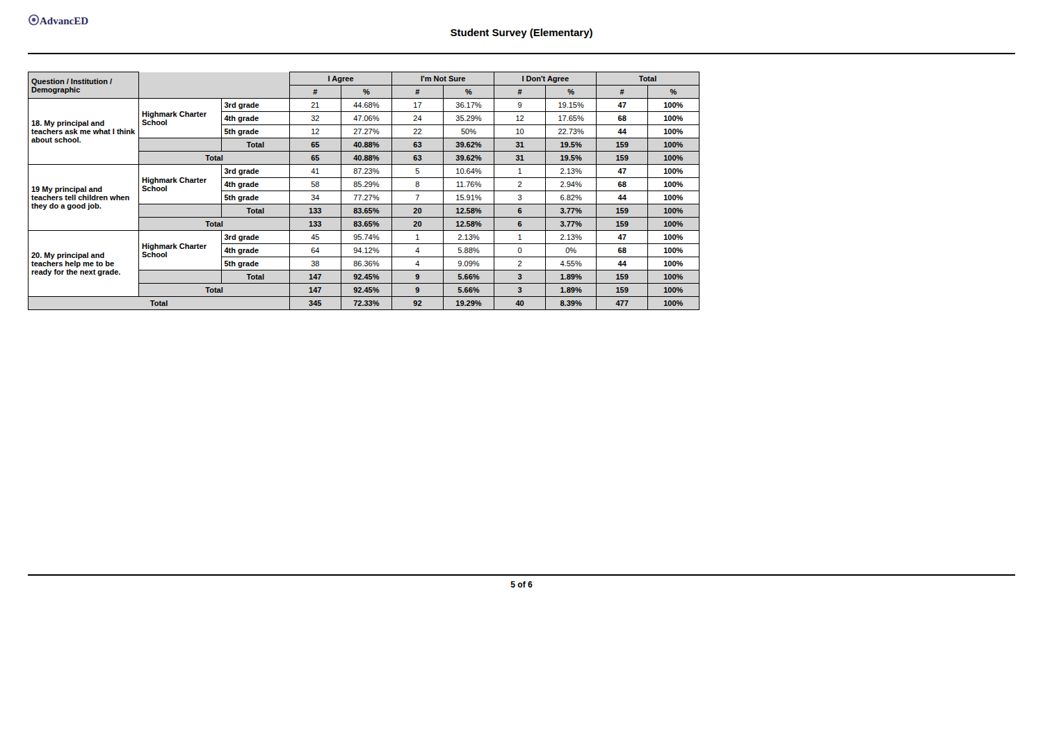⦿Advanc ED
Student Survey (Elementary)
| Question / Institution / Demographic | | | I Agree | I'm Not Sure | I Don't Agree | Total |
| --- | --- | --- | --- | --- | --- | --- |
| # | % | # | % | # | % | # | % |
| 18. My principal and teachers ask me what I think about school. | Highmark Charter School | 3rd grade | 21 | 44.68% | 17 | 36.17% | 9 | 19.15% | 47 | 100% |
| 4th grade | 32 | 47.06% | 24 | 35.29% | 12 | 17.65% | 68 | 100% |
| 5th grade | 12 | 27.27% | 22 | 50% | 10 | 22.73% | 44 | 100% |
| | Total | 65 | 40.88% | 63 | 39.62% | 31 | 19.5% | 159 | 100% |
| Total | 65 | 40.88% | 63 | 39.62% | 31 | 19.5% | 159 | 100% |
| 19 My principal and teachers tell children when they do a good job. | Highmark Charter School | 3rd grade | 41 | 87.23% | 5 | 10.64% | 1 | 2.13% | 47 | 100% |
| 4th grade | 58 | 85.29% | 8 | 11.76% | 2 | 2.94% | 68 | 100% |
| 5th grade | 34 | 77.27% | 7 | 15.91% | 3 | 6.82% | 44 | 100% |
| | Total | 133 | 83.65% | 20 | 12.58% | 6 | 3.77% | 159 | 100% |
| Total | 133 | 83.65% | 20 | 12.58% | 6 | 3.77% | 159 | 100% |
| 20. My principal and teachers help me to be ready for the next grade. | Highmark Charter School | 3rd grade | 45 | 95.74% | 1 | 2.13% | 1 | 2.13% | 47 | 100% |
| 4th grade | 64 | 94.12% | 4 | 5.88% | 0 | 0% | 68 | 100% |
| 5th grade | 38 | 86.36% | 4 | 9.09% | 2 | 4.55% | 44 | 100% |
| | Total | 147 | 92.45% | 9 | 5.66% | 3 | 1.89% | 159 | 100% |
| Total | 147 | 92.45% | 9 | 5.66% | 3 | 1.89% | 159 | 100% |
| Total | 345 | 72.33% | 92 | 19.29% | 40 | 8.39% | 477 | 100% |
5 of 6